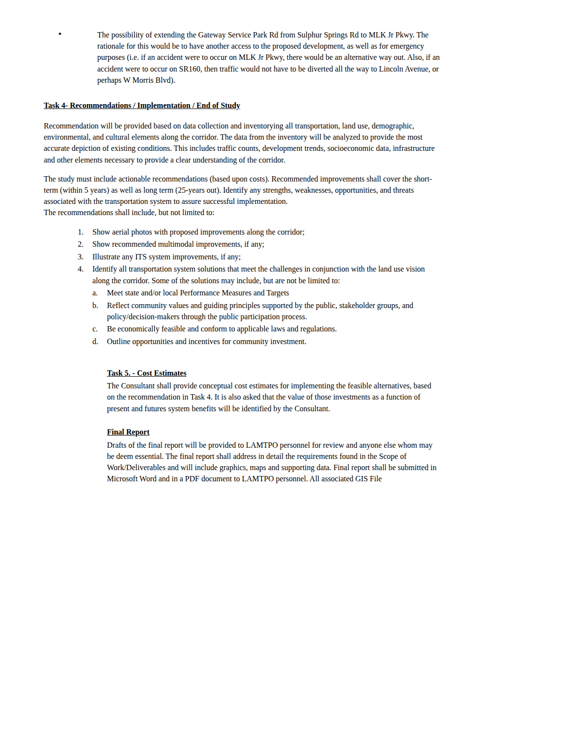The possibility of extending the Gateway Service Park Rd from Sulphur Springs Rd to MLK Jr Pkwy. The rationale for this would be to have another access to the proposed development, as well as for emergency purposes (i.e. if an accident were to occur on MLK Jr Pkwy, there would be an alternative way out. Also, if an accident were to occur on SR160, then traffic would not have to be diverted all the way to Lincoln Avenue, or perhaps W Morris Blvd).
Task 4- Recommendations / Implementation / End of Study
Recommendation will be provided based on data collection and inventorying all transportation, land use, demographic, environmental, and cultural elements along the corridor. The data from the inventory will be analyzed to provide the most accurate depiction of existing conditions. This includes traffic counts, development trends, socioeconomic data, infrastructure and other elements necessary to provide a clear understanding of the corridor.
The study must include actionable recommendations (based upon costs). Recommended improvements shall cover the short-term (within 5 years) as well as long term (25-years out). Identify any strengths, weaknesses, opportunities, and threats associated with the transportation system to assure successful implementation.
The recommendations shall include, but not limited to:
Show aerial photos with proposed improvements along the corridor;
Show recommended multimodal improvements, if any;
Illustrate any ITS system improvements, if any;
Identify all transportation system solutions that meet the challenges in conjunction with the land use vision along the corridor. Some of the solutions may include, but are not be limited to:
Meet state and/or local Performance Measures and Targets
Reflect community values and guiding principles supported by the public, stakeholder groups, and policy/decision‑makers through the public participation process.
Be economically feasible and conform to applicable laws and regulations.
Outline opportunities and incentives for community investment.
Task 5. - Cost Estimates
The Consultant shall provide conceptual cost estimates for implementing the feasible alternatives, based on the recommendation in Task 4. It is also asked that the value of those investments as a function of present and futures system benefits will be identified by the Consultant.
Final Report
Drafts of the final report will be provided to LAMTPO personnel for review and anyone else whom may be deem essential. The final report shall address in detail the requirements found in the Scope of Work/Deliverables and will include graphics, maps and supporting data. Final report shall be submitted in Microsoft Word and in a PDF document to LAMTPO personnel. All associated GIS File